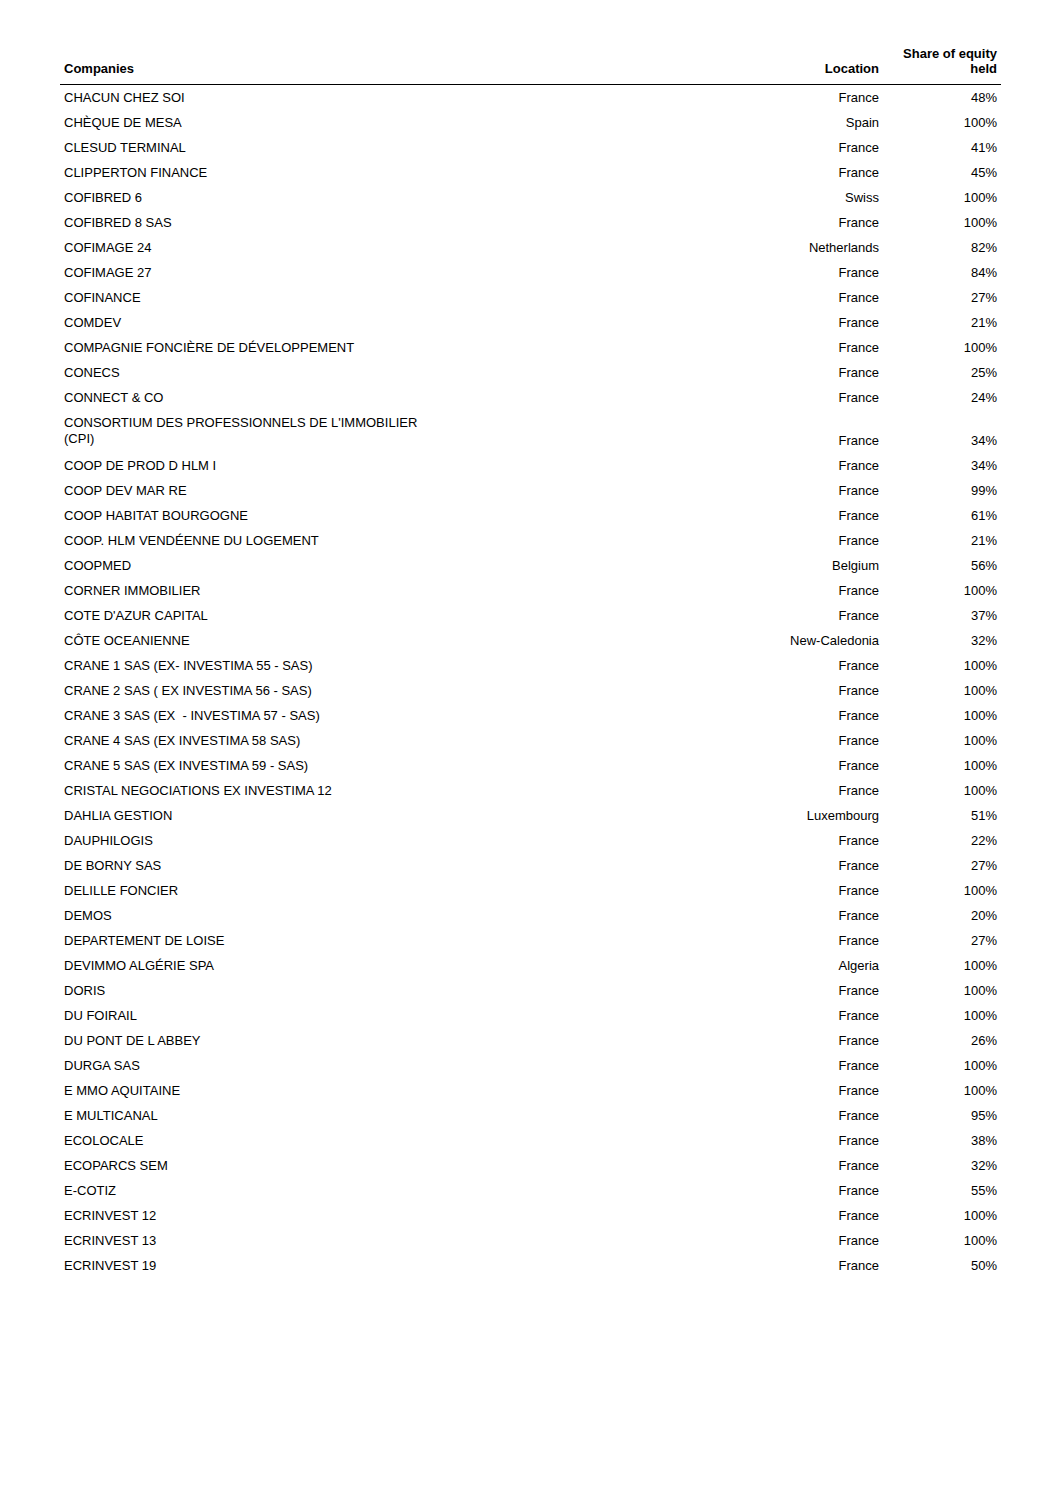| Companies | Location | Share of equity held |
| --- | --- | --- |
| CHACUN CHEZ SOI | France | 48% |
| CHÈQUE DE MESA | Spain | 100% |
| CLESUD TERMINAL | France | 41% |
| CLIPPERTON FINANCE | France | 45% |
| COFIBRED 6 | Swiss | 100% |
| COFIBRED 8 SAS | France | 100% |
| COFIMAGE 24 | Netherlands | 82% |
| COFIMAGE 27 | France | 84% |
| COFINANCE | France | 27% |
| COMDEV | France | 21% |
| COMPAGNIE FONCIÈRE DE DÉVELOPPEMENT | France | 100% |
| CONECS | France | 25% |
| CONNECT & CO | France | 24% |
| CONSORTIUM DES PROFESSIONNELS DE L'IMMOBILIER (CPI) | France | 34% |
| COOP DE PROD D HLM I | France | 34% |
| COOP DEV MAR RE | France | 99% |
| COOP HABITAT BOURGOGNE | France | 61% |
| COOP. HLM VENDÉENNE DU LOGEMENT | France | 21% |
| COOPMED | Belgium | 56% |
| CORNER IMMOBILIER | France | 100% |
| COTE D'AZUR CAPITAL | France | 37% |
| CÔTE OCEANIENNE | New-Caledonia | 32% |
| CRANE 1 SAS (EX- INVESTIMA 55 - SAS) | France | 100% |
| CRANE 2 SAS ( EX INVESTIMA 56 - SAS) | France | 100% |
| CRANE 3 SAS (EX - INVESTIMA 57 - SAS) | France | 100% |
| CRANE 4 SAS (EX INVESTIMA 58 SAS) | France | 100% |
| CRANE 5 SAS (EX INVESTIMA 59 - SAS) | France | 100% |
| CRISTAL NEGOCIATIONS EX INVESTIMA 12 | France | 100% |
| DAHLIA GESTION | Luxembourg | 51% |
| DAUPHILOGIS | France | 22% |
| DE BORNY SAS | France | 27% |
| DELILLE FONCIER | France | 100% |
| DEMOS | France | 20% |
| DEPARTEMENT DE LOISE | France | 27% |
| DEVIMMO ALGÉRIE SPA | Algeria | 100% |
| DORIS | France | 100% |
| DU FOIRAIL | France | 100% |
| DU PONT DE L ABBEY | France | 26% |
| DURGA SAS | France | 100% |
| E MMO AQUITAINE | France | 100% |
| E MULTICANAL | France | 95% |
| ECOLOCALE | France | 38% |
| ECOPARCS SEM | France | 32% |
| E-COTIZ | France | 55% |
| ECRINVEST 12 | France | 100% |
| ECRINVEST 13 | France | 100% |
| ECRINVEST 19 | France | 50% |